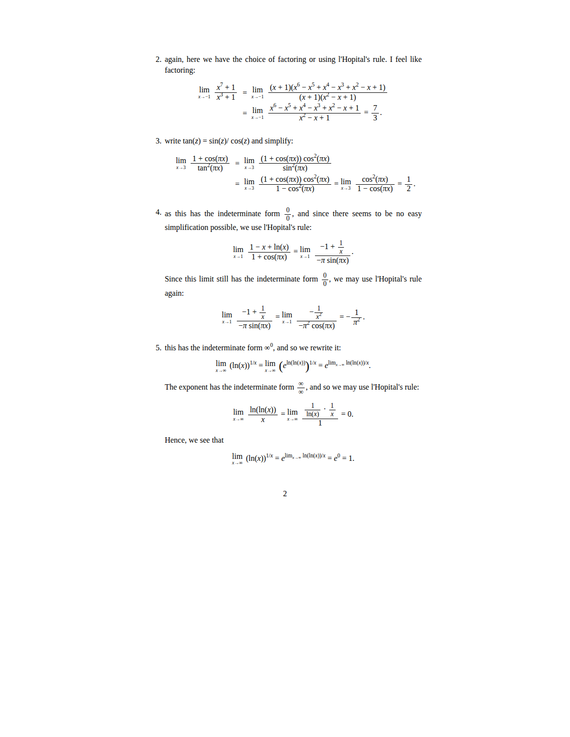again, here we have the choice of factoring or using l'Hopital's rule. I feel like factoring:
| lim x →−1 x 7 + 1 x 3 + 1 | = | lim x →−1 ( x + 1)( x 6 − x 5 + x 4 − x 3 + x 2 − x + 1) ( x + 1)( x 2 − x + 1) |
| | = | lim x →−1 x 6 − x 5 + x 4 − x 3 + x 2 − x + 1 x 2 − x + 1 = 7 3 . |
write tan(z) = sin(z)/ cos(z) and simplify:
| lim x →3 1 + cos( πx ) tan 2 ( πx ) | = | lim x →3 (1 + cos( πx )) cos 2 ( πx ) sin 2 ( πx ) |
| | = | lim x →3 (1 + cos( πx )) cos 2 ( πx ) 1 − cos 2 ( πx ) = lim x →3 cos 2 ( πx ) 1 − cos( πx ) = 1 2 . |
as this has the indeterminate form 00, and since there seems to be no easy simplification possible, we use l'Hopital's rule:
lim x→1 1 − x + ln(x) 1 + cos(πx) = lim x→1 −1 + 1 x−π sin(πx).
Since this limit still has the indeterminate form 00, we may use l'Hopital's rule again:
lim x→1 −1 + 1 x−π sin(πx) = lim x→1 −1 x2−π2 cos(πx) = −1 π2.
this has the indeterminate form ∞0, and so we rewrite it:
lim x→∞ (ln(x))1/x = lim x→∞ (eln(ln(x)))1/x = elimx→∞ ln(ln(x))/x.
The exponent has the indeterminate form ∞∞, and so we may use l'Hopital's rule:
lim x→∞ ln(ln(x)) x = lim x→∞ 1 ln(x) · 1 x 1 = 0.
Hence, we see that
lim x→∞ (ln(x))1/x = elimx→∞ ln(ln(x))/x = e0 = 1.
2